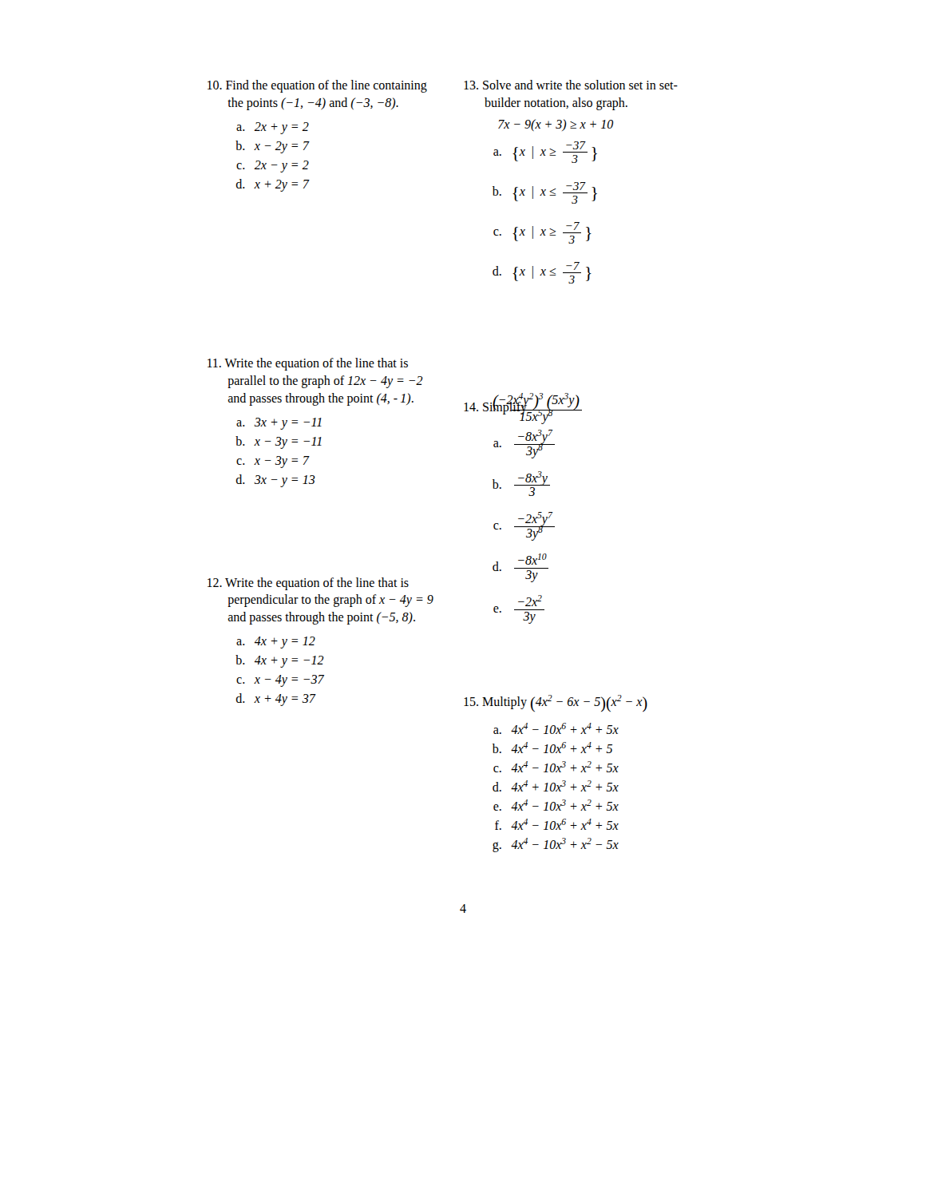| 10. Find the equation of the line containing the points (−1, −4) and (−3, −8) . 2x + y = 2 x − 2y = 7 2x − y = 2 x + 2y = 7 11. Write the equation of the line that is parallel to the graph of 12x − 4y = −2 and passes through the point (4, - 1) . 3x + y = −11 x − 3y = −11 x − 3y = 7 3x − y = 13 12. Write the equation of the line that is perpendicular to the graph of x − 4y = 9 and passes through the point (−5, 8) . 4x + y = 12 4x + y = −12 x − 4y = −37 x + 4y = 37 | 13. Solve and write the solution set in set-builder notation, also graph. 7x − 9(x + 3) ≥ x + 10 { x / x ≥ −37 3 } { x / x ≤ −37 3 } { x / x ≥ −7 3 } { x / x ≤ −7 3 } 14. Simplify ( −2x 4 y 2 ) 3 ( 5x 3 y ) 15x 5 y 8 −8x 3 y 7 3y 8 −8x 3 y 3 −2x 5 y 7 3y 8 −8x 10 3y −2x 2 3y 15. Multiply ( 4x 2 − 6x − 5 ) ( x 2 − x ) 4x 4 − 10x 6 + x 4 + 5x 4x 4 − 10x 6 + x 4 + 5 4x 4 − 10x 3 + x 2 + 5x 4x 4 + 10x 3 + x 2 + 5x 4x 4 − 10x 3 + x 2 + 5x 4x 4 − 10x 6 + x 4 + 5x 4x 4 − 10x 3 + x 2 − 5x |
4